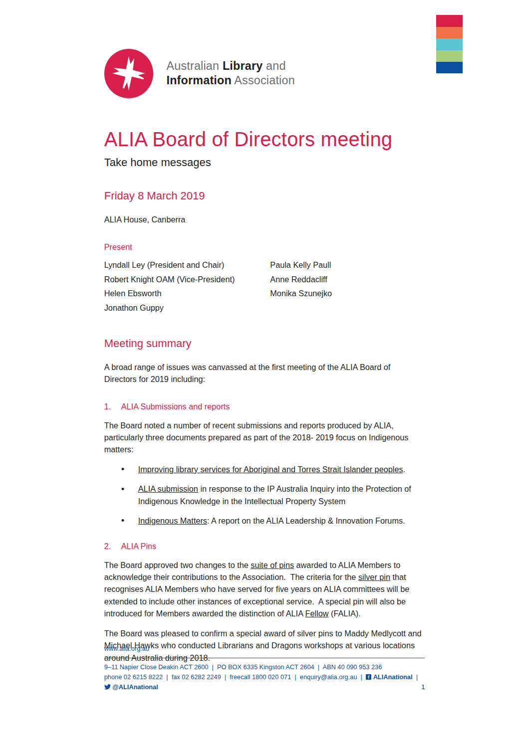Australian Library and
Information Association
ALIA Board of Directors meeting
Take home messages
Friday 8 March 2019
ALIA House, Canberra
Present
Lyndall Ley (President and Chair)
Paula Kelly Paull
Robert Knight OAM (Vice-President)
Anne Reddacliff
Helen Ebsworth
Monika Szunejko
Jonathon Guppy
Meeting summary
A broad range of issues was canvassed at the first meeting of the ALIA Board of Directors for 2019 including:
ALIA Submissions and reports
The Board noted a number of recent submissions and reports produced by ALIA, particularly three documents prepared as part of the 2018- 2019 focus on Indigenous matters:
Improving library services for Aboriginal and Torres Strait Islander peoples.
ALIA submission in response to the IP Australia Inquiry into the Protection of Indigenous Knowledge in the Intellectual Property System
Indigenous Matters: A report on the ALIA Leadership & Innovation Forums.
ALIA Pins
The Board approved two changes to the suite of pins awarded to ALIA Members to acknowledge their contributions to the Association. The criteria for the silver pin that recognises ALIA Members who have served for five years on ALIA committees will be extended to include other instances of exceptional service. A special pin will also be introduced for Members awarded the distinction of ALIA Fellow (FALIA).
The Board was pleased to confirm a special award of silver pins to Maddy Medlycott and Michael Hawks who conducted Librarians and Dragons workshops at various locations around Australia during 2018.
www.alia.org.au
9–11 Napier Close Deakin ACT 2600 | PO BOX 6335 Kingston ACT 2604 | ABN 40 090 953 236
phone 02 6215 8222 | fax 02 6282 2249 | freecall 1800 020 071 | enquiry@alia.org.au | ALIAnational | @ALIAnational 1